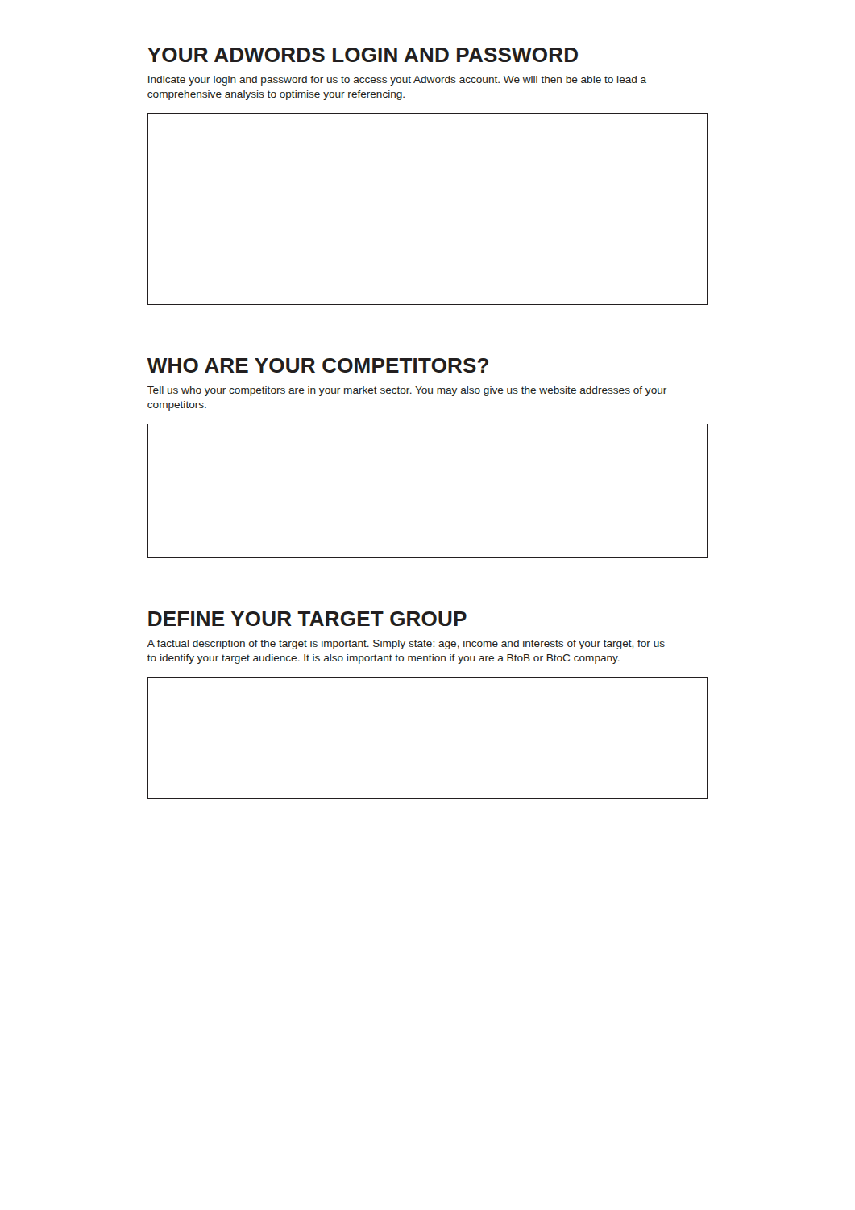Your Adwords login and password
Indicate your login and password for us to access yout Adwords account. We will then be able to lead a comprehensive analysis to optimise your referencing.
Who are your competitors?
Tell us who your competitors are in your market sector. You may also give us the website addresses of your competitors.
Define your target group
A factual description of the target is important. Simply state: age, income and interests of your target, for us to identify your target audience. It is also important to mention if you are a BtoB or BtoC company.